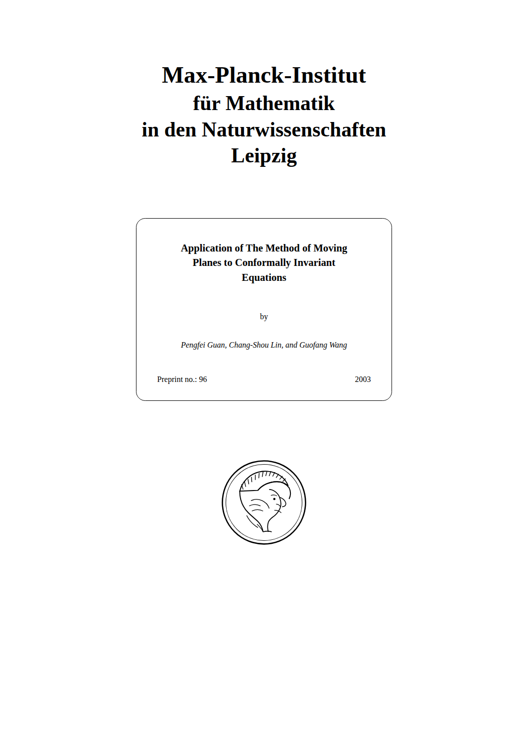Max-Planck-Institut
für Mathematik
in den Naturwissenschaften
Leipzig
Application of The Method of Moving
Planes to Conformally Invariant
Equations
by
Pengfei Guan, Chang-Shou Lin, and Guofang Wang
Preprint no.: 96 2003